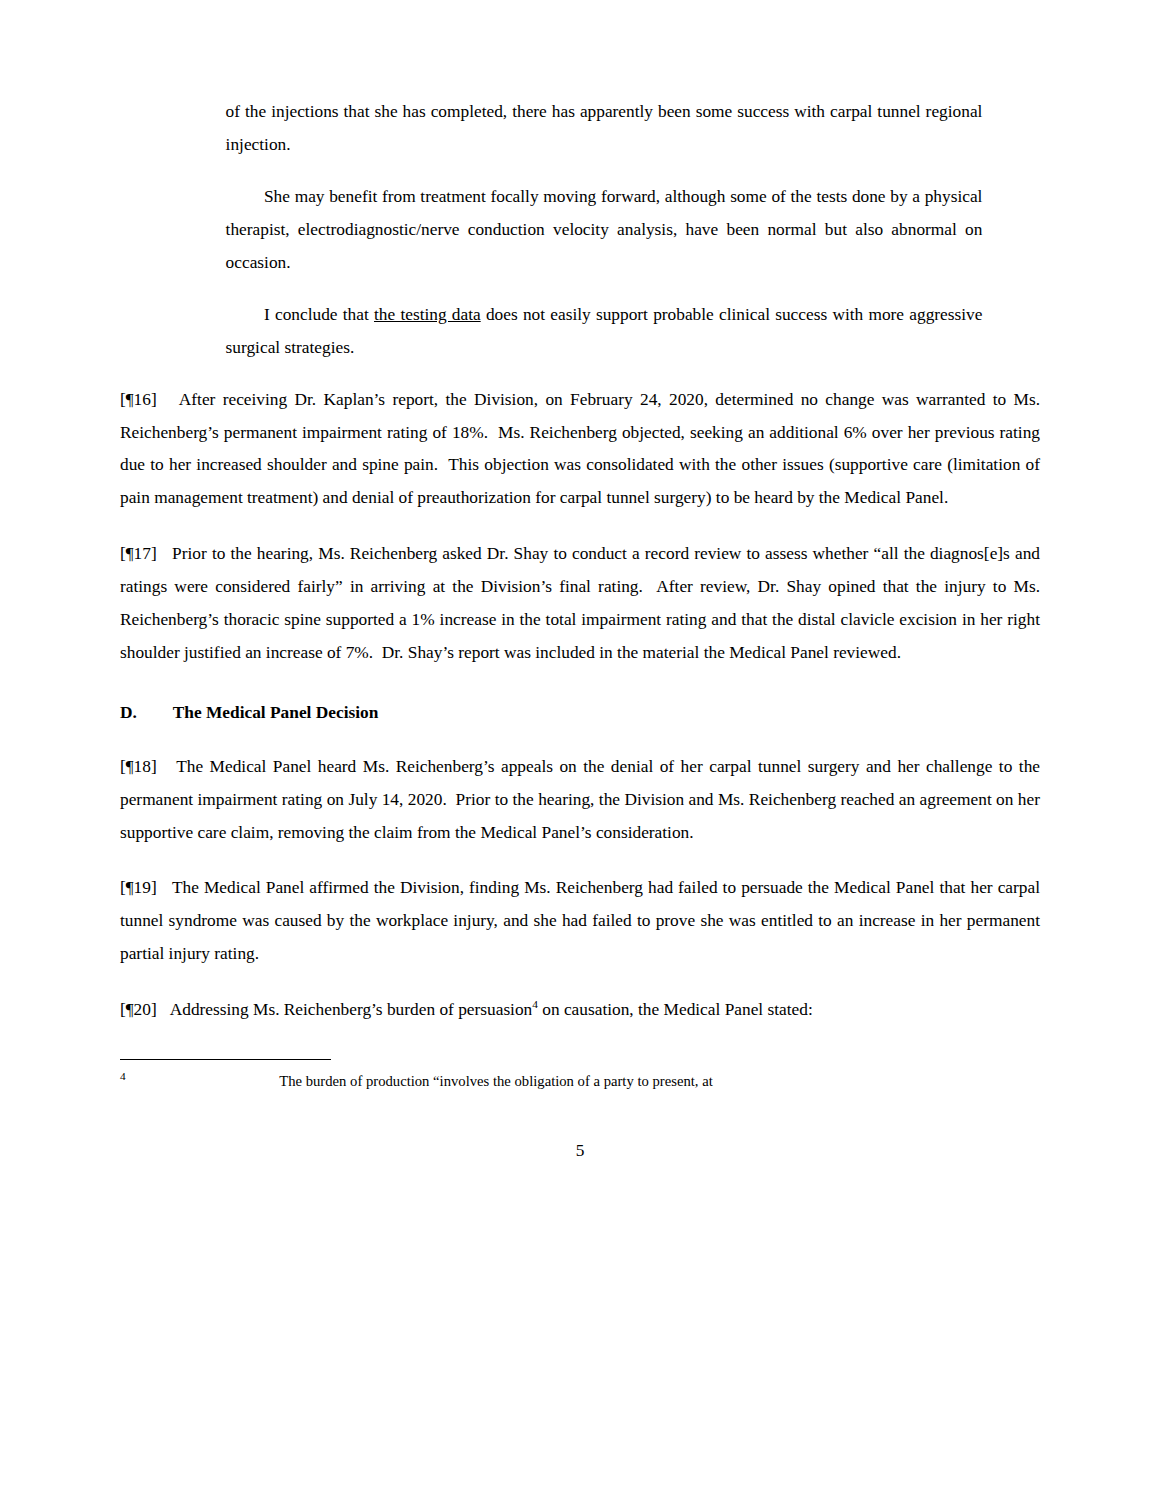of the injections that she has completed, there has apparently been some success with carpal tunnel regional injection.
She may benefit from treatment focally moving forward, although some of the tests done by a physical therapist, electrodiagnostic/nerve conduction velocity analysis, have been normal but also abnormal on occasion.
I conclude that the testing data does not easily support probable clinical success with more aggressive surgical strategies.
[¶16] After receiving Dr. Kaplan’s report, the Division, on February 24, 2020, determined no change was warranted to Ms. Reichenberg’s permanent impairment rating of 18%. Ms. Reichenberg objected, seeking an additional 6% over her previous rating due to her increased shoulder and spine pain. This objection was consolidated with the other issues (supportive care (limitation of pain management treatment) and denial of preauthorization for carpal tunnel surgery) to be heard by the Medical Panel.
[¶17] Prior to the hearing, Ms. Reichenberg asked Dr. Shay to conduct a record review to assess whether “all the diagnos[e]s and ratings were considered fairly” in arriving at the Division’s final rating. After review, Dr. Shay opined that the injury to Ms. Reichenberg’s thoracic spine supported a 1% increase in the total impairment rating and that the distal clavicle excision in her right shoulder justified an increase of 7%. Dr. Shay’s report was included in the material the Medical Panel reviewed.
D. The Medical Panel Decision
[¶18] The Medical Panel heard Ms. Reichenberg’s appeals on the denial of her carpal tunnel surgery and her challenge to the permanent impairment rating on July 14, 2020. Prior to the hearing, the Division and Ms. Reichenberg reached an agreement on her supportive care claim, removing the claim from the Medical Panel’s consideration.
[¶19] The Medical Panel affirmed the Division, finding Ms. Reichenberg had failed to persuade the Medical Panel that her carpal tunnel syndrome was caused by the workplace injury, and she had failed to prove she was entitled to an increase in her permanent partial injury rating.
[¶20] Addressing Ms. Reichenberg’s burden of persuasion4 on causation, the Medical Panel stated:
4 The burden of production “involves the obligation of a party to present, at
5